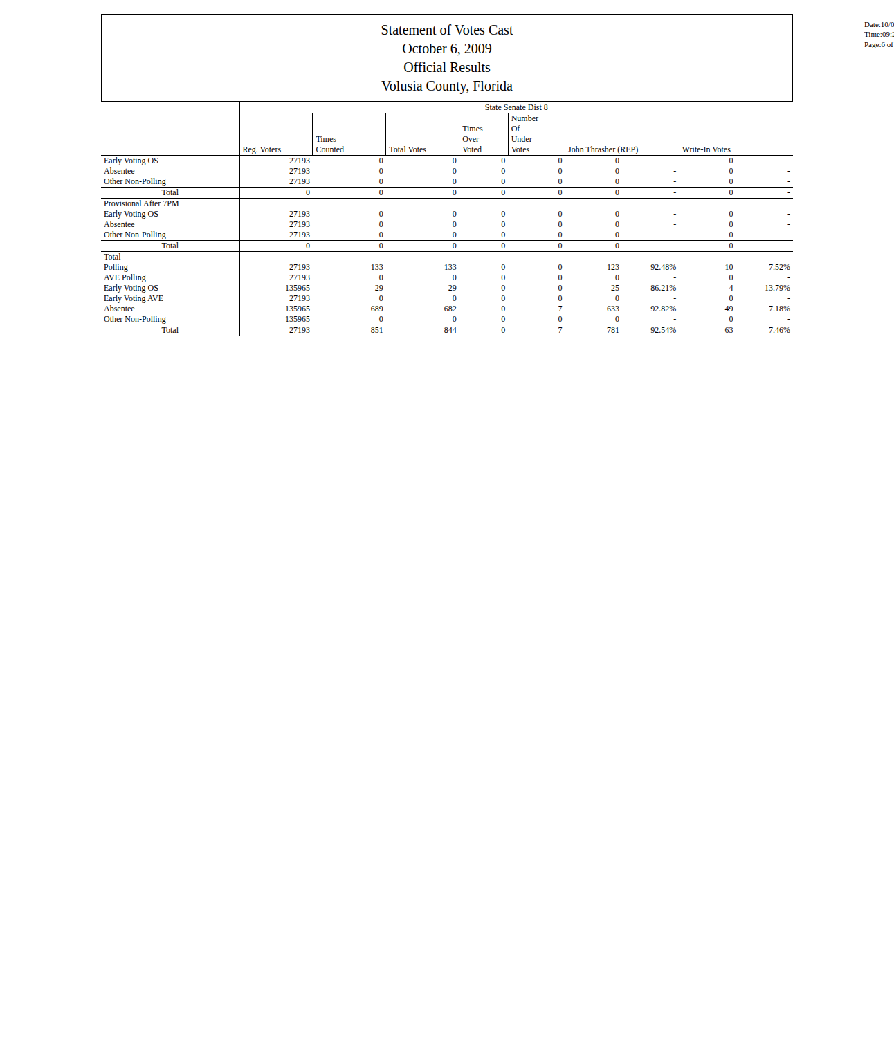Statement of Votes Cast
October 6, 2009
Official Results
Volusia County, Florida
Date:10/09/09
Time:09:22:17
Page:6 of 6
| | State Senate Dist 8 |
| | Reg. Voters | Times Counted | Total Votes | Times Over Voted | Number Of Under Votes | John Thrasher (REP) | Write-In Votes |
| Early Voting OS | 27193 | 0 | 0 | 0 | 0 | 0 | - | 0 | - |
| Absentee | 27193 | 0 | 0 | 0 | 0 | 0 | - | 0 | - |
| Other Non-Polling | 27193 | 0 | 0 | 0 | 0 | 0 | - | 0 | - |
| Total | 0 | 0 | 0 | 0 | 0 | 0 | - | 0 | - |
| Provisional After 7PM | | | | | | | | | |
| Early Voting OS | 27193 | 0 | 0 | 0 | 0 | 0 | - | 0 | - |
| Absentee | 27193 | 0 | 0 | 0 | 0 | 0 | - | 0 | - |
| Other Non-Polling | 27193 | 0 | 0 | 0 | 0 | 0 | - | 0 | - |
| Total | 0 | 0 | 0 | 0 | 0 | 0 | - | 0 | - |
| Total | | | | | | | | | |
| Polling | 27193 | 133 | 133 | 0 | 0 | 123 | 92.48% | 10 | 7.52% |
| AVE Polling | 27193 | 0 | 0 | 0 | 0 | 0 | - | 0 | - |
| Early Voting OS | 135965 | 29 | 29 | 0 | 0 | 25 | 86.21% | 4 | 13.79% |
| Early Voting AVE | 27193 | 0 | 0 | 0 | 0 | 0 | - | 0 | - |
| Absentee | 135965 | 689 | 682 | 0 | 7 | 633 | 92.82% | 49 | 7.18% |
| Other Non-Polling | 135965 | 0 | 0 | 0 | 0 | 0 | - | 0 | - |
| Total | 27193 | 851 | 844 | 0 | 7 | 781 | 92.54% | 63 | 7.46% |